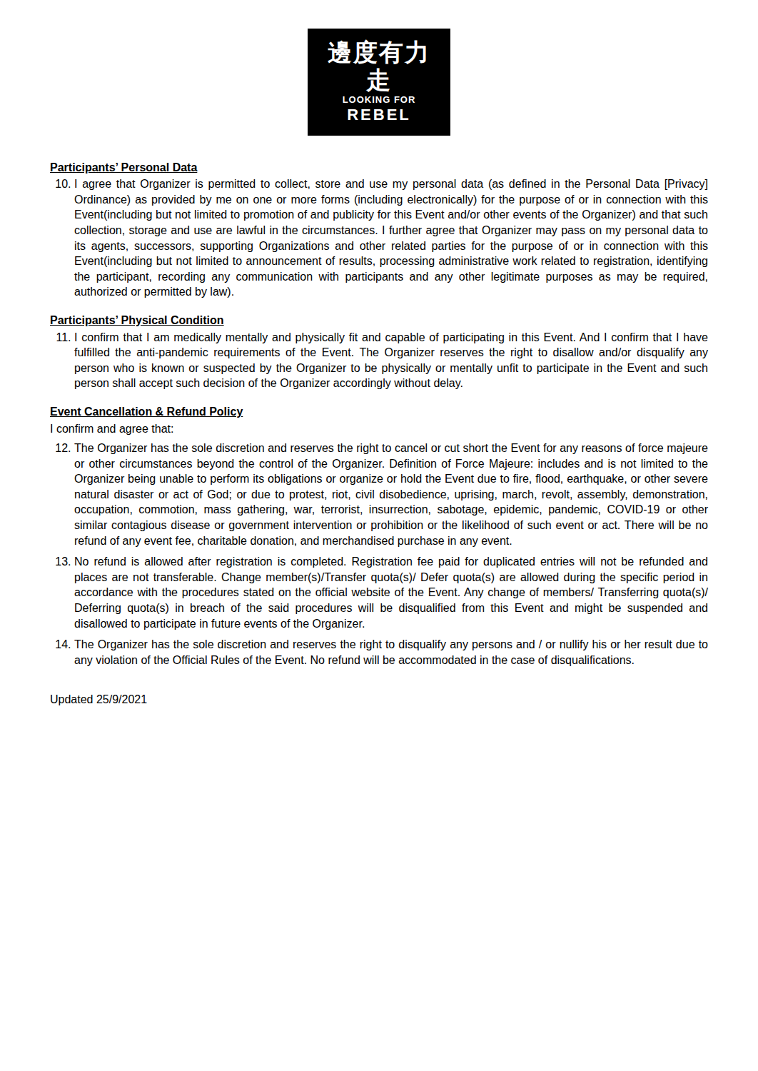邊度有力
走
LOOKING FORREBEL
Participants’ Personal Data
I agree that Organizer is permitted to collect, store and use my personal data (as defined in the Personal Data [Privacy] Ordinance) as provided by me on one or more forms (including electronically) for the purpose of or in connection with this Event(including but not limited to promotion of and publicity for this Event and/or other events of the Organizer) and that such collection, storage and use are lawful in the circumstances. I further agree that Organizer may pass on my personal data to its agents, successors, supporting Organizations and other related parties for the purpose of or in connection with this Event(including but not limited to announcement of results, processing administrative work related to registration, identifying the participant, recording any communication with participants and any other legitimate purposes as may be required, authorized or permitted by law).
Participants’ Physical Condition
I confirm that I am medically mentally and physically fit and capable of participating in this Event. And I confirm that I have fulfilled the anti-pandemic requirements of the Event. The Organizer reserves the right to disallow and/or disqualify any person who is known or suspected by the Organizer to be physically or mentally unfit to participate in the Event and such person shall accept such decision of the Organizer accordingly without delay.
Event Cancellation & Refund Policy
I confirm and agree that:
The Organizer has the sole discretion and reserves the right to cancel or cut short the Event for any reasons of force majeure or other circumstances beyond the control of the Organizer. Definition of Force Majeure: includes and is not limited to the Organizer being unable to perform its obligations or organize or hold the Event due to fire, flood, earthquake, or other severe natural disaster or act of God; or due to protest, riot, civil disobedience, uprising, march, revolt, assembly, demonstration, occupation, commotion, mass gathering, war, terrorist, insurrection, sabotage, epidemic, pandemic, COVID-19 or other similar contagious disease or government intervention or prohibition or the likelihood of such event or act. There will be no refund of any event fee, charitable donation, and merchandised purchase in any event.
No refund is allowed after registration is completed. Registration fee paid for duplicated entries will not be refunded and places are not transferable. Change member(s)/Transfer quota(s)/ Defer quota(s) are allowed during the specific period in accordance with the procedures stated on the official website of the Event. Any change of members/ Transferring quota(s)/ Deferring quota(s) in breach of the said procedures will be disqualified from this Event and might be suspended and disallowed to participate in future events of the Organizer.
The Organizer has the sole discretion and reserves the right to disqualify any persons and / or nullify his or her result due to any violation of the Official Rules of the Event. No refund will be accommodated in the case of disqualifications.
Updated 25/9/2021